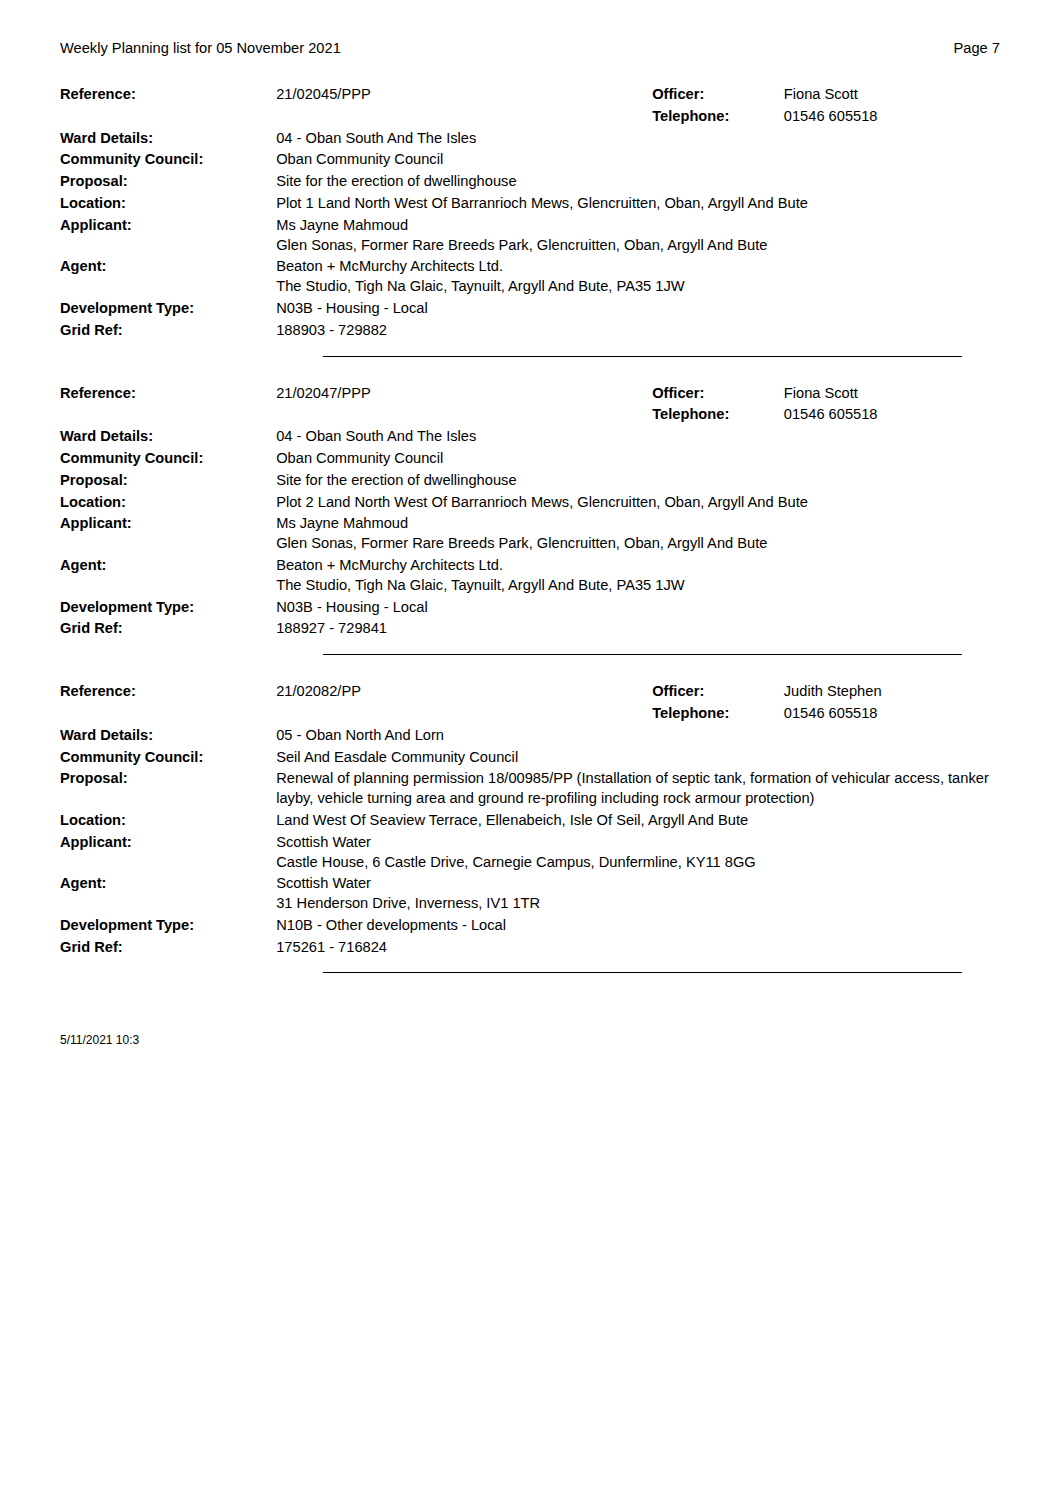Weekly Planning list for 05 November 2021
Page 7
| Reference: | 21/02045/PPP | Officer: | Fiona Scott |
| | | Telephone: | 01546 605518 |
| Ward Details: | 04 - Oban South And The Isles |
| Community Council: | Oban Community Council |
| Proposal: | Site for the erection of dwellinghouse |
| Location: | Plot 1 Land North West Of Barranrioch Mews, Glencruitten, Oban, Argyll And Bute |
| Applicant: | Ms Jayne Mahmoud Glen Sonas, Former Rare Breeds Park, Glencruitten, Oban, Argyll And Bute |
| Agent: | Beaton + McMurchy Architects Ltd. The Studio, Tigh Na Glaic, Taynuilt, Argyll And Bute, PA35 1JW |
| Development Type: | N03B - Housing - Local |
| Grid Ref: | 188903 - 729882 |
| Reference: | 21/02047/PPP | Officer: | Fiona Scott |
| | | Telephone: | 01546 605518 |
| Ward Details: | 04 - Oban South And The Isles |
| Community Council: | Oban Community Council |
| Proposal: | Site for the erection of dwellinghouse |
| Location: | Plot 2 Land North West Of Barranrioch Mews, Glencruitten, Oban, Argyll And Bute |
| Applicant: | Ms Jayne Mahmoud Glen Sonas, Former Rare Breeds Park, Glencruitten, Oban, Argyll And Bute |
| Agent: | Beaton + McMurchy Architects Ltd. The Studio, Tigh Na Glaic, Taynuilt, Argyll And Bute, PA35 1JW |
| Development Type: | N03B - Housing - Local |
| Grid Ref: | 188927 - 729841 |
| Reference: | 21/02082/PP | Officer: | Judith Stephen |
| | | Telephone: | 01546 605518 |
| Ward Details: | 05 - Oban North And Lorn |
| Community Council: | Seil And Easdale Community Council |
| Proposal: | Renewal of planning permission 18/00985/PP (Installation of septic tank, formation of vehicular access, tanker layby, vehicle turning area and ground re-profiling including rock armour protection) |
| Location: | Land West Of Seaview Terrace, Ellenabeich, Isle Of Seil, Argyll And Bute |
| Applicant: | Scottish Water Castle House, 6 Castle Drive, Carnegie Campus, Dunfermline, KY11 8GG |
| Agent: | Scottish Water 31 Henderson Drive, Inverness, IV1 1TR |
| Development Type: | N10B - Other developments - Local |
| Grid Ref: | 175261 - 716824 |
5/11/2021 10:3